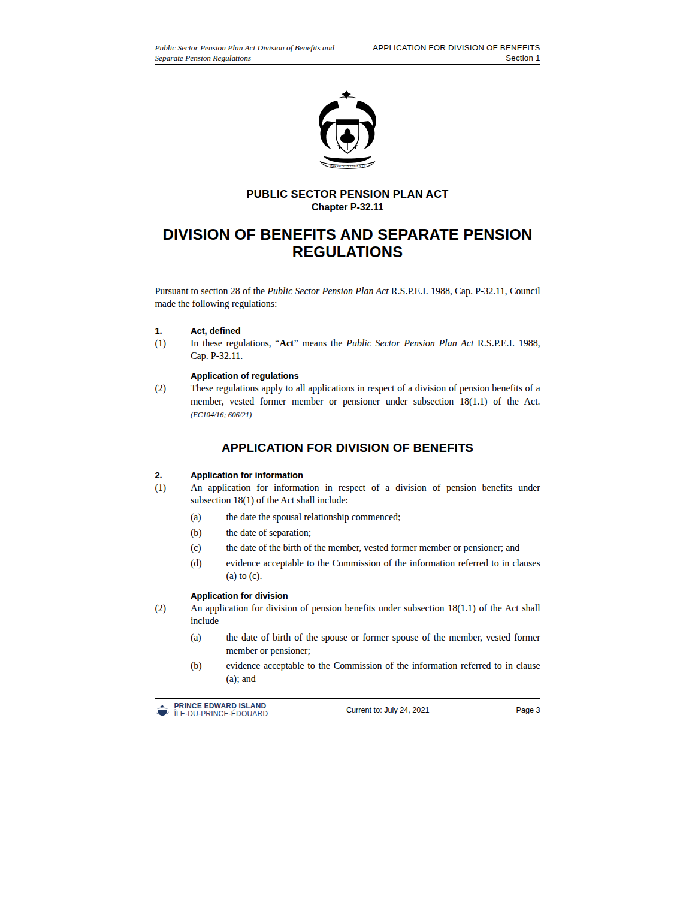Public Sector Pension Plan Act Division of Benefits and Separate Pension Regulations
APPLICATION FOR DIVISION OF BENEFITS
Section 1
PARVA SUB INGENTI
PUBLIC SECTOR PENSION PLAN ACT
Chapter P-32.11
DIVISION OF BENEFITS AND SEPARATE PENSION REGULATIONS
Pursuant to section 28 of the Public Sector Pension Plan Act R.S.P.E.I. 1988, Cap. P-32.11, Council made the following regulations:
1. Act, defined
(1) In these regulations, “Act” means the Public Sector Pension Plan Act R.S.P.E.I. 1988, Cap. P-32.11.
Application of regulations
(2) These regulations apply to all applications in respect of a division of pension benefits of a member, vested former member or pensioner under subsection 18(1.1) of the Act. (EC104/16; 606/21)
APPLICATION FOR DIVISION OF BENEFITS
2. Application for information
(1) An application for information in respect of a division of pension benefits under subsection 18(1) of the Act shall include:
(a) the date the spousal relationship commenced;
(b) the date of separation;
(c) the date of the birth of the member, vested former member or pensioner; and
(d) evidence acceptable to the Commission of the information referred to in clauses (a) to (c).
Application for division
(2) An application for division of pension benefits under subsection 18(1.1) of the Act shall include
(a) the date of birth of the spouse or former spouse of the member, vested former member or pensioner;
(b) evidence acceptable to the Commission of the information referred to in clause (a); and
PRINCE EDWARD ISLAND
ÎLE-DU-PRINCE-ÉDOUARD
Current to: July 24, 2021
Page 3